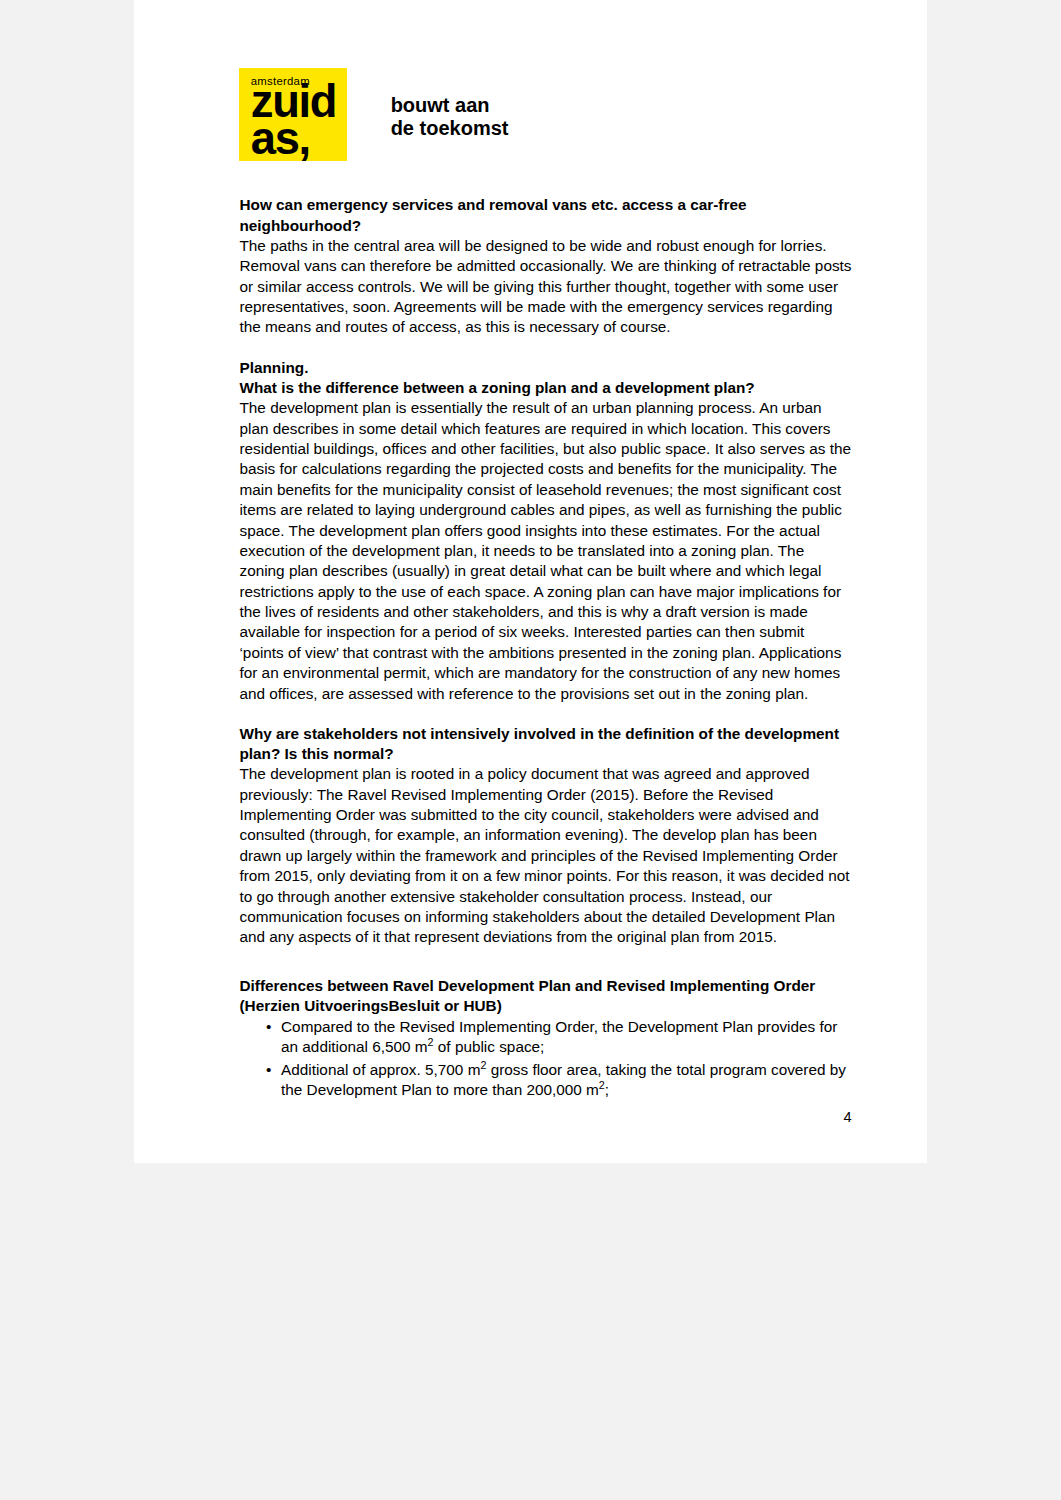amsterdam zuid as,
bouwt aan
de toekomst
How can emergency services and removal vans etc. access a car-free neighbourhood?
The paths in the central area will be designed to be wide and robust enough for lorries. Removal vans can therefore be admitted occasionally. We are thinking of retractable posts or similar access controls. We will be giving this further thought, together with some user representatives, soon. Agreements will be made with the emergency services regarding the means and routes of access, as this is necessary of course.
Planning.
What is the difference between a zoning plan and a development plan?
The development plan is essentially the result of an urban planning process. An urban plan describes in some detail which features are required in which location. This covers residential buildings, offices and other facilities, but also public space. It also serves as the basis for calculations regarding the projected costs and benefits for the municipality. The main benefits for the municipality consist of leasehold revenues; the most significant cost items are related to laying underground cables and pipes, as well as furnishing the public space. The development plan offers good insights into these estimates. For the actual execution of the development plan, it needs to be translated into a zoning plan. The zoning plan describes (usually) in great detail what can be built where and which legal restrictions apply to the use of each space. A zoning plan can have major implications for the lives of residents and other stakeholders, and this is why a draft version is made available for inspection for a period of six weeks. Interested parties can then submit ‘points of view’ that contrast with the ambitions presented in the zoning plan. Applications for an environmental permit, which are mandatory for the construction of any new homes and offices, are assessed with reference to the provisions set out in the zoning plan.
Why are stakeholders not intensively involved in the definition of the development plan? Is this normal?
The development plan is rooted in a policy document that was agreed and approved previously: The Ravel Revised Implementing Order (2015). Before the Revised Implementing Order was submitted to the city council, stakeholders were advised and consulted (through, for example, an information evening). The develop plan has been drawn up largely within the framework and principles of the Revised Implementing Order from 2015, only deviating from it on a few minor points. For this reason, it was decided not to go through another extensive stakeholder consultation process. Instead, our communication focuses on informing stakeholders about the detailed Development Plan and any aspects of it that represent deviations from the original plan from 2015.
Differences between Ravel Development Plan and Revised Implementing Order (Herzien UitvoeringsBesluit or HUB)
Compared to the Revised Implementing Order, the Development Plan provides for an additional 6,500 m2 of public space;
Additional of approx. 5,700 m2 gross floor area, taking the total program covered by the Development Plan to more than 200,000 m2;
4